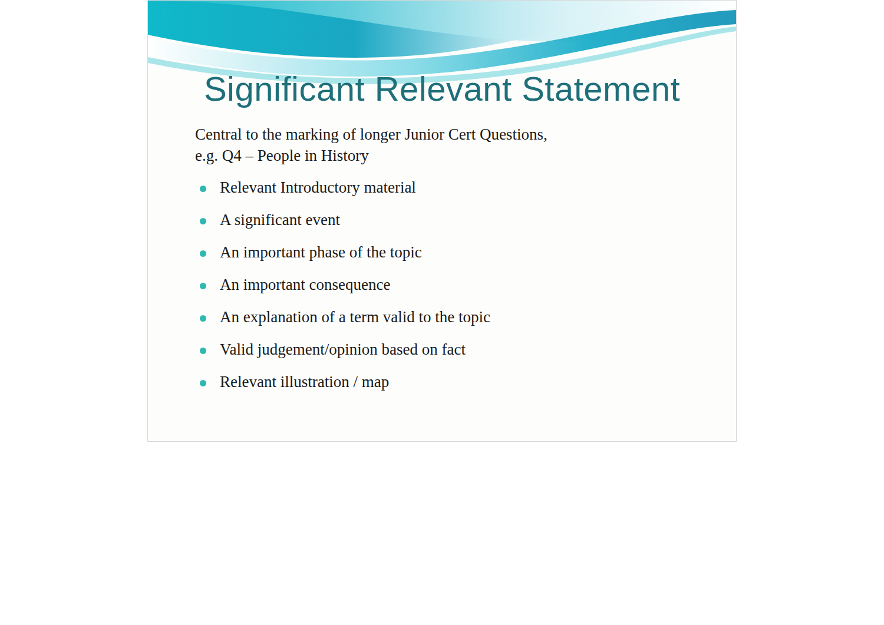Significant Relevant Statement
Central to the marking of longer Junior Cert Questions,
e.g. Q4 – People in History
Relevant Introductory material
A significant event
An important phase of the topic
An important consequence
An explanation of a term valid to the topic
Valid judgement/opinion based on fact
Relevant illustration / map